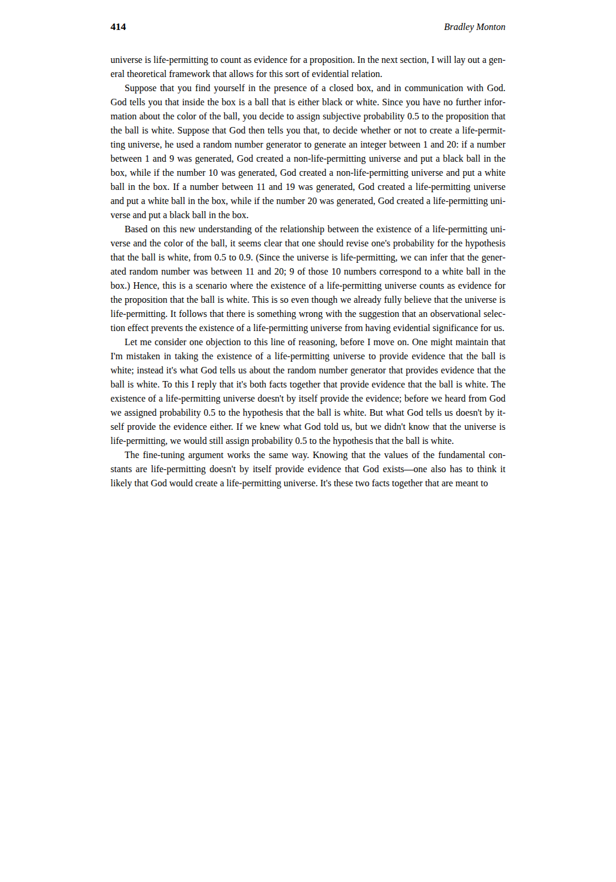414 Bradley Monton
universe is life-permitting to count as evidence for a proposition. In the next section, I will lay out a general theoretical framework that allows for this sort of evidential relation.
Suppose that you find yourself in the presence of a closed box, and in communication with God. God tells you that inside the box is a ball that is either black or white. Since you have no further information about the color of the ball, you decide to assign subjective probability 0.5 to the proposition that the ball is white. Suppose that God then tells you that, to decide whether or not to create a life-permitting universe, he used a random number generator to generate an integer between 1 and 20: if a number between 1 and 9 was generated, God created a non-life-permitting universe and put a black ball in the box, while if the number 10 was generated, God created a non-life-permitting universe and put a white ball in the box. If a number between 11 and 19 was generated, God created a life-permitting universe and put a white ball in the box, while if the number 20 was generated, God created a life-permitting universe and put a black ball in the box.
Based on this new understanding of the relationship between the existence of a life-permitting universe and the color of the ball, it seems clear that one should revise one's probability for the hypothesis that the ball is white, from 0.5 to 0.9. (Since the universe is life-permitting, we can infer that the generated random number was between 11 and 20; 9 of those 10 numbers correspond to a white ball in the box.) Hence, this is a scenario where the existence of a life-permitting universe counts as evidence for the proposition that the ball is white. This is so even though we already fully believe that the universe is life-permitting. It follows that there is something wrong with the suggestion that an observational selection effect prevents the existence of a life-permitting universe from having evidential significance for us.
Let me consider one objection to this line of reasoning, before I move on. One might maintain that I'm mistaken in taking the existence of a life-permitting universe to provide evidence that the ball is white; instead it's what God tells us about the random number generator that provides evidence that the ball is white. To this I reply that it's both facts together that provide evidence that the ball is white. The existence of a life-permitting universe doesn't by itself provide the evidence; before we heard from God we assigned probability 0.5 to the hypothesis that the ball is white. But what God tells us doesn't by itself provide the evidence either. If we knew what God told us, but we didn't know that the universe is life-permitting, we would still assign probability 0.5 to the hypothesis that the ball is white.
The fine-tuning argument works the same way. Knowing that the values of the fundamental constants are life-permitting doesn't by itself provide evidence that God exists—one also has to think it likely that God would create a life-permitting universe. It's these two facts together that are meant to